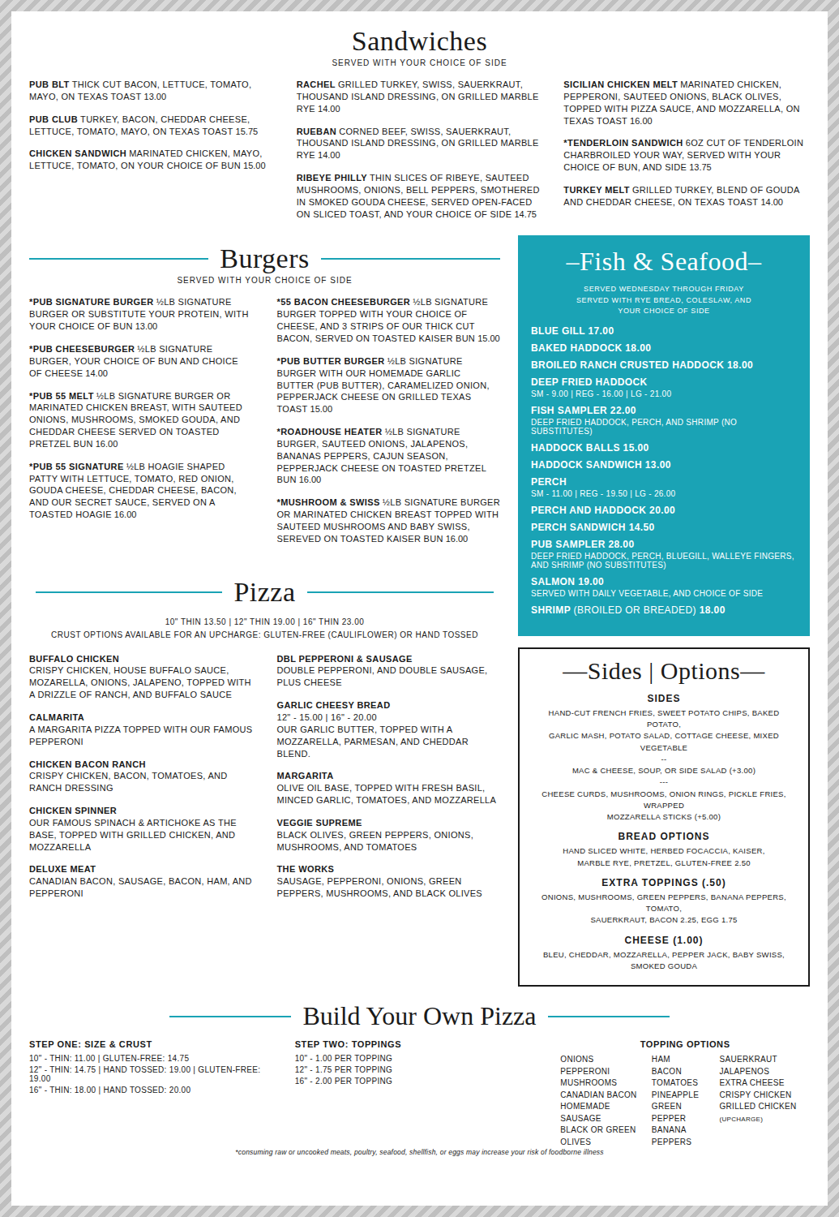Sandwiches
Served with your choice of side
Pub BLT thick cut bacon, lettuce, tomato, mayo, on texas toast 13.00
Pub Club turkey, bacon, cheddar cheese, lettuce, tomato, mayo, on texas toast 15.75
Chicken Sandwich marinated chicken, mayo, lettuce, tomato, on your choice of bun 15.00
Rachel grilled turkey, swiss, sauerkraut, thousand island dressing, on grilled marble rye 14.00
Rueban corned beef, swiss, sauerkraut, thousand island dressing, on grilled marble rye 14.00
Ribeye Philly thin slices of ribeye, sauteed mushrooms, onions, bell peppers, smothered in smoked gouda cheese, served open-faced on sliced toast, and your choice of side 14.75
Sicilian Chicken Melt marinated chicken, pepperoni, sauteed onions, black olives, topped with pizza sauce, and mozzarella, on texas toast 16.00
*Tenderloin Sandwich 6oz cut of tenderloin charbroiled your way, served with your choice of bun, and side 13.75
Turkey Melt grilled turkey, blend of gouda and cheddar cheese, on texas toast 14.00
Burgers
Served with your choice of side
*Pub Signature Burger ½lb signature burger or substitute your protein, with your choice of bun 13.00
*Pub Cheeseburger ½lb signature burger, your choice of bun and choice of cheese 14.00
*Pub 55 Melt ½lb signature burger or marinated chicken breast, with sauteed onions, mushrooms, smoked gouda, and cheddar cheese served on toasted pretzel bun 16.00
*Pub 55 Signature ½lb hoagie shaped patty with lettuce, tomato, red onion, gouda cheese, cheddar cheese, bacon, and our secret sauce, served on a toasted hoagie 16.00
*55 Bacon Cheeseburger ½lb signature burger topped with your choice of cheese, and 3 strips of our thick cut bacon, served on toasted kaiser bun 15.00
*Pub Butter Burger ½lb signature burger with our homemade garlic butter (pub butter), caramelized onion, pepperjack cheese on grilled texas toast 15.00
*Roadhouse Heater ½lb signature burger, sauteed onions, jalapenos, bananas peppers, cajun season, pepperjack cheese on toasted pretzel bun 16.00
*Mushroom & Swiss ½lb signature burger or marinated chicken breast topped with sauteed mushrooms and baby swiss, sereved on toasted kaiser bun 16.00
Pizza
10" thin 13.50 | 12" thin 19.00 | 16" thin 23.00
Crust options available for an upcharge: gluten-free (cauliflower) or hand tossed
Buffalo Chicken
crispy chicken, house buffalo sauce, mozarella, onions, jalapeno, topped with a drizzle of ranch, and buffalo sauce
Calmarita
a margarita pizza topped with our famous pepperoni
Chicken Bacon Ranch
crispy chicken, bacon, tomatoes, and ranch dressing
Chicken Spinner
our famous spinach & artichoke as the base, topped with grilled chicken, and mozzarella
Deluxe Meat
canadian bacon, sausage, bacon, ham, and pepperoni
Dbl Pepperoni & Sausage
double pepperoni, and double sausage, plus cheese
Garlic Cheesy Bread
12" - 15.00 | 16" - 20.00
our garlic butter, topped with a mozzarella, parmesan, and cheddar blend.
Margarita
olive oil base, topped with fresh basil, minced garlic, tomatoes, and mozzarella
Veggie Supreme
black olives, green peppers, onions, mushrooms, and tomatoes
The Works
sausage, pepperoni, onions, green peppers, mushrooms, and black olives
–Fish & Seafood–
Served Wednesday through Friday
Served with rye bread, coleslaw, and
your choice of side
Blue Gill 17.00
Baked Haddock 18.00
Broiled Ranch Crusted Haddock 18.00
Deep Fried Haddock
sm - 9.00 | reg - 16.00 | lg - 21.00
Fish Sampler 22.00
deep fried haddock, perch, and shrimp (no substitutes)
Haddock Balls 15.00
Haddock Sandwich 13.00
Perch
sm - 11.00 | reg - 19.50 | lg - 26.00
Perch and Haddock 20.00
Perch Sandwich 14.50
Pub Sampler 28.00
deep fried haddock, perch, bluegill, walleye fingers, and shrimp (no substitutes)
Salmon 19.00
served with daily vegetable, and choice of side
Shrimp (broiled or breaded) 18.00
—Sides | Options—
Sides
hand-cut french fries, sweet potato chips, baked potato,
garlic mash, potato salad, cottage cheese, mixed vegetable
--
mac & cheese, soup, or side salad (+3.00)
---
cheese curds, mushrooms, onion rings, pickle fries, wrapped
mozzarella sticks (+5.00)
Bread Options
hand sliced white, herbed focaccia, kaiser,
marble rye, pretzel, gluten-free 2.50
Extra Toppings (.50)
onions, mushrooms, green peppers, banana peppers, tomato,
sauerkraut, bacon 2.25, egg 1.75
Cheese (1.00)
bleu, cheddar, mozzarella, pepper jack, baby swiss,
smoked gouda
Build Your Own Pizza
Step One: Size & Crust
10" - thin: 11.00 | gluten-free: 14.75
12" - thin: 14.75 | hand tossed: 19.00 | gluten-free: 19.00
16" - thin: 18.00 | hand tossed: 20.00
Step Two: Toppings
10" - 1.00 per topping
12" - 1.75 per topping
16" - 2.00 per topping
Topping Options
Onions
Pepperoni
Mushrooms
Canadian Bacon
Homemade Sausage
Black or Green Olives
Ham
Bacon
Tomatoes
Pineapple
Green Pepper
Banana Peppers
Sauerkraut
Jalapenos
Extra Cheese
Crispy Chicken
Grilled Chicken (upcharge)
*consuming raw or uncooked meats, poultry, seafood, shellfish, or eggs may increase your risk of foodborne illness